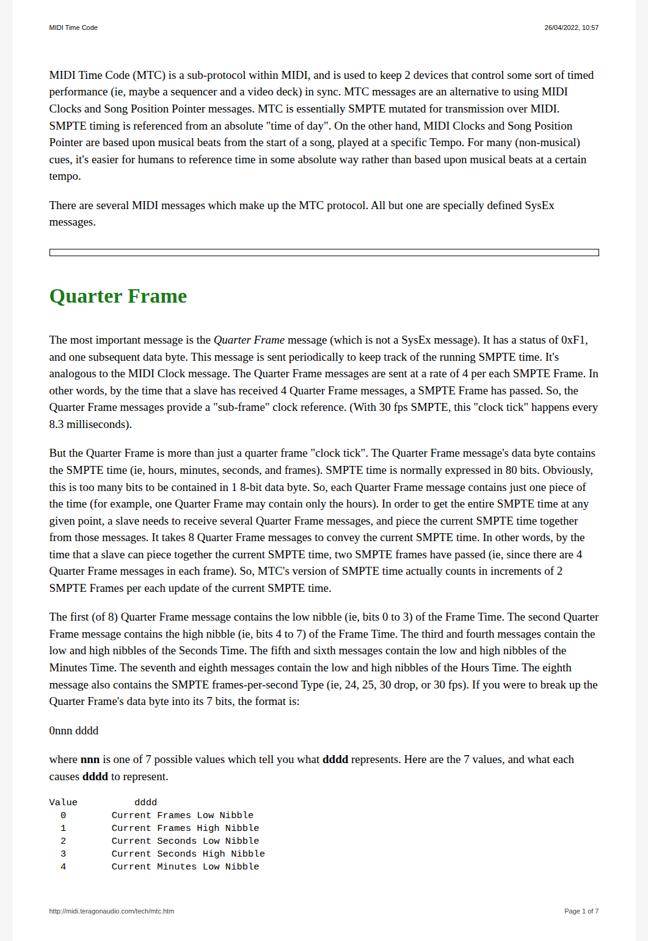MIDI Time Code 26/04/2022, 10:57
MIDI Time Code (MTC) is a sub-protocol within MIDI, and is used to keep 2 devices that control some sort of timed performance (ie, maybe a sequencer and a video deck) in sync. MTC messages are an alternative to using MIDI Clocks and Song Position Pointer messages. MTC is essentially SMPTE mutated for transmission over MIDI. SMPTE timing is referenced from an absolute "time of day". On the other hand, MIDI Clocks and Song Position Pointer are based upon musical beats from the start of a song, played at a specific Tempo. For many (non-musical) cues, it's easier for humans to reference time in some absolute way rather than based upon musical beats at a certain tempo.
There are several MIDI messages which make up the MTC protocol. All but one are specially defined SysEx messages.
Quarter Frame
The most important message is the Quarter Frame message (which is not a SysEx message). It has a status of 0xF1, and one subsequent data byte. This message is sent periodically to keep track of the running SMPTE time. It's analogous to the MIDI Clock message. The Quarter Frame messages are sent at a rate of 4 per each SMPTE Frame. In other words, by the time that a slave has received 4 Quarter Frame messages, a SMPTE Frame has passed. So, the Quarter Frame messages provide a "sub-frame" clock reference. (With 30 fps SMPTE, this "clock tick" happens every 8.3 milliseconds).
But the Quarter Frame is more than just a quarter frame "clock tick". The Quarter Frame message's data byte contains the SMPTE time (ie, hours, minutes, seconds, and frames). SMPTE time is normally expressed in 80 bits. Obviously, this is too many bits to be contained in 1 8-bit data byte. So, each Quarter Frame message contains just one piece of the time (for example, one Quarter Frame may contain only the hours). In order to get the entire SMPTE time at any given point, a slave needs to receive several Quarter Frame messages, and piece the current SMPTE time together from those messages. It takes 8 Quarter Frame messages to convey the current SMPTE time. In other words, by the time that a slave can piece together the current SMPTE time, two SMPTE frames have passed (ie, since there are 4 Quarter Frame messages in each frame). So, MTC's version of SMPTE time actually counts in increments of 2 SMPTE Frames per each update of the current SMPTE time.
The first (of 8) Quarter Frame message contains the low nibble (ie, bits 0 to 3) of the Frame Time. The second Quarter Frame message contains the high nibble (ie, bits 4 to 7) of the Frame Time. The third and fourth messages contain the low and high nibbles of the Seconds Time. The fifth and sixth messages contain the low and high nibbles of the Minutes Time. The seventh and eighth messages contain the low and high nibbles of the Hours Time. The eighth message also contains the SMPTE frames-per-second Type (ie, 24, 25, 30 drop, or 30 fps). If you were to break up the Quarter Frame's data byte into its 7 bits, the format is:
0nnn dddd
where nnn is one of 7 possible values which tell you what dddd represents. Here are the 7 values, and what each causes dddd to represent.
Value          dddd
  0        Current Frames Low Nibble
  1        Current Frames High Nibble
  2        Current Seconds Low Nibble
  3        Current Seconds High Nibble
  4        Current Minutes Low Nibble
http://midi.teragonaudio.com/tech/mtc.htm Page 1 of 7